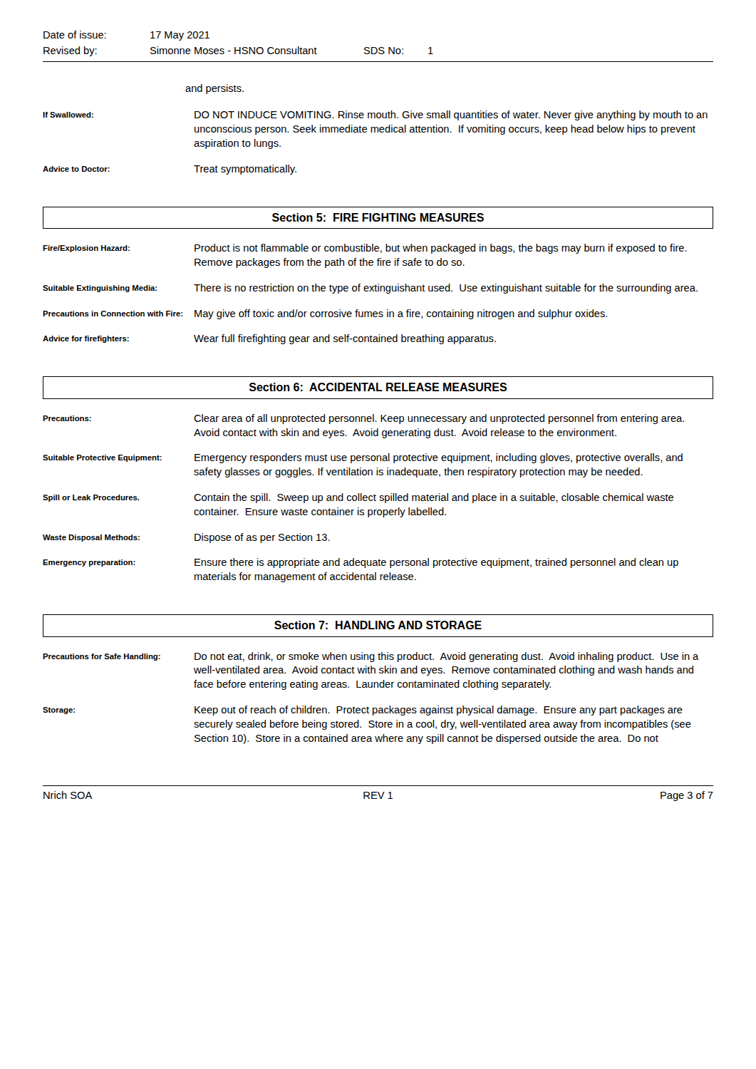Date of issue:
17 May 2021
Revised by:
Simonne Moses - HSNO Consultant SDS No: 1
and persists.
| If Swallowed: | DO NOT INDUCE VOMITING. Rinse mouth. Give small quantities of water. Never give anything by mouth to an unconscious person. Seek immediate medical attention. If vomiting occurs, keep head below hips to prevent aspiration to lungs. |
| Advice to Doctor: | Treat symptomatically. |
Section 5: FIRE FIGHTING MEASURES
| Fire/Explosion Hazard: | Product is not flammable or combustible, but when packaged in bags, the bags may burn if exposed to fire. Remove packages from the path of the fire if safe to do so. |
| Suitable Extinguishing Media: | There is no restriction on the type of extinguishant used. Use extinguishant suitable for the surrounding area. |
| Precautions in Connection with Fire: | May give off toxic and/or corrosive fumes in a fire, containing nitrogen and sulphur oxides. |
| Advice for firefighters: | Wear full firefighting gear and self-contained breathing apparatus. |
Section 6: ACCIDENTAL RELEASE MEASURES
| Precautions: | Clear area of all unprotected personnel. Keep unnecessary and unprotected personnel from entering area. Avoid contact with skin and eyes. Avoid generating dust. Avoid release to the environment. |
| Suitable Protective Equipment: | Emergency responders must use personal protective equipment, including gloves, protective overalls, and safety glasses or goggles. If ventilation is inadequate, then respiratory protection may be needed. |
| Spill or Leak Procedures. | Contain the spill. Sweep up and collect spilled material and place in a suitable, closable chemical waste container. Ensure waste container is properly labelled. |
| Waste Disposal Methods: | Dispose of as per Section 13. |
| Emergency preparation: | Ensure there is appropriate and adequate personal protective equipment, trained personnel and clean up materials for management of accidental release. |
Section 7: HANDLING AND STORAGE
| Precautions for Safe Handling: | Do not eat, drink, or smoke when using this product. Avoid generating dust. Avoid inhaling product. Use in a well-ventilated area. Avoid contact with skin and eyes. Remove contaminated clothing and wash hands and face before entering eating areas. Launder contaminated clothing separately. |
| Storage: | Keep out of reach of children. Protect packages against physical damage. Ensure any part packages are securely sealed before being stored. Store in a cool, dry, well-ventilated area away from incompatibles (see Section 10). Store in a contained area where any spill cannot be dispersed outside the area. Do not |
Nrich SOA
REV 1
Page 3 of 7